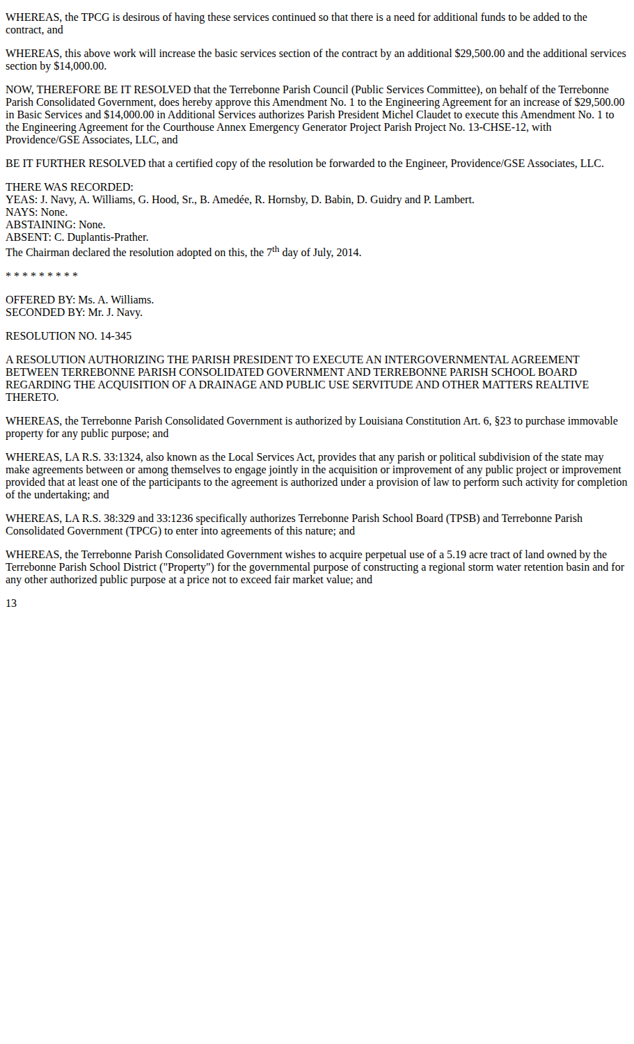WHEREAS, the TPCG is desirous of having these services continued so that there is a need for additional funds to be added to the contract, and
WHEREAS, this above work will increase the basic services section of the contract by an additional $29,500.00 and the additional services section by $14,000.00.
NOW, THEREFORE BE IT RESOLVED that the Terrebonne Parish Council (Public Services Committee), on behalf of the Terrebonne Parish Consolidated Government, does hereby approve this Amendment No. 1 to the Engineering Agreement for an increase of $29,500.00 in Basic Services and $14,000.00 in Additional Services authorizes Parish President Michel Claudet to execute this Amendment No. 1 to the Engineering Agreement for the Courthouse Annex Emergency Generator Project Parish Project No. 13-CHSE-12, with Providence/GSE Associates, LLC, and
BE IT FURTHER RESOLVED that a certified copy of the resolution be forwarded to the Engineer, Providence/GSE Associates, LLC.
THERE WAS RECORDED:
YEAS: J. Navy, A. Williams, G. Hood, Sr., B. Amedée, R. Hornsby, D. Babin, D. Guidry and P. Lambert.
NAYS: None.
ABSTAINING: None.
ABSENT: C. Duplantis-Prather.
The Chairman declared the resolution adopted on this, the 7th day of July, 2014.
* * * * * * * * *
OFFERED BY: Ms. A. Williams.
SECONDED BY: Mr. J. Navy.
RESOLUTION NO. 14-345
A RESOLUTION AUTHORIZING THE PARISH PRESIDENT TO EXECUTE AN INTERGOVERNMENTAL AGREEMENT BETWEEN TERREBONNE PARISH CONSOLIDATED GOVERNMENT AND TERREBONNE PARISH SCHOOL BOARD REGARDING THE ACQUISITION OF A DRAINAGE AND PUBLIC USE SERVITUDE AND OTHER MATTERS REALTIVE THERETO.
WHEREAS, the Terrebonne Parish Consolidated Government is authorized by Louisiana Constitution Art. 6, §23 to purchase immovable property for any public purpose; and
WHEREAS, LA R.S. 33:1324, also known as the Local Services Act, provides that any parish or political subdivision of the state may make agreements between or among themselves to engage jointly in the acquisition or improvement of any public project or improvement provided that at least one of the participants to the agreement is authorized under a provision of law to perform such activity for completion of the undertaking; and
WHEREAS, LA R.S. 38:329 and 33:1236 specifically authorizes Terrebonne Parish School Board (TPSB) and Terrebonne Parish Consolidated Government (TPCG) to enter into agreements of this nature; and
WHEREAS, the Terrebonne Parish Consolidated Government wishes to acquire perpetual use of a 5.19 acre tract of land owned by the Terrebonne Parish School District ("Property") for the governmental purpose of constructing a regional storm water retention basin and for any other authorized public purpose at a price not to exceed fair market value; and
13